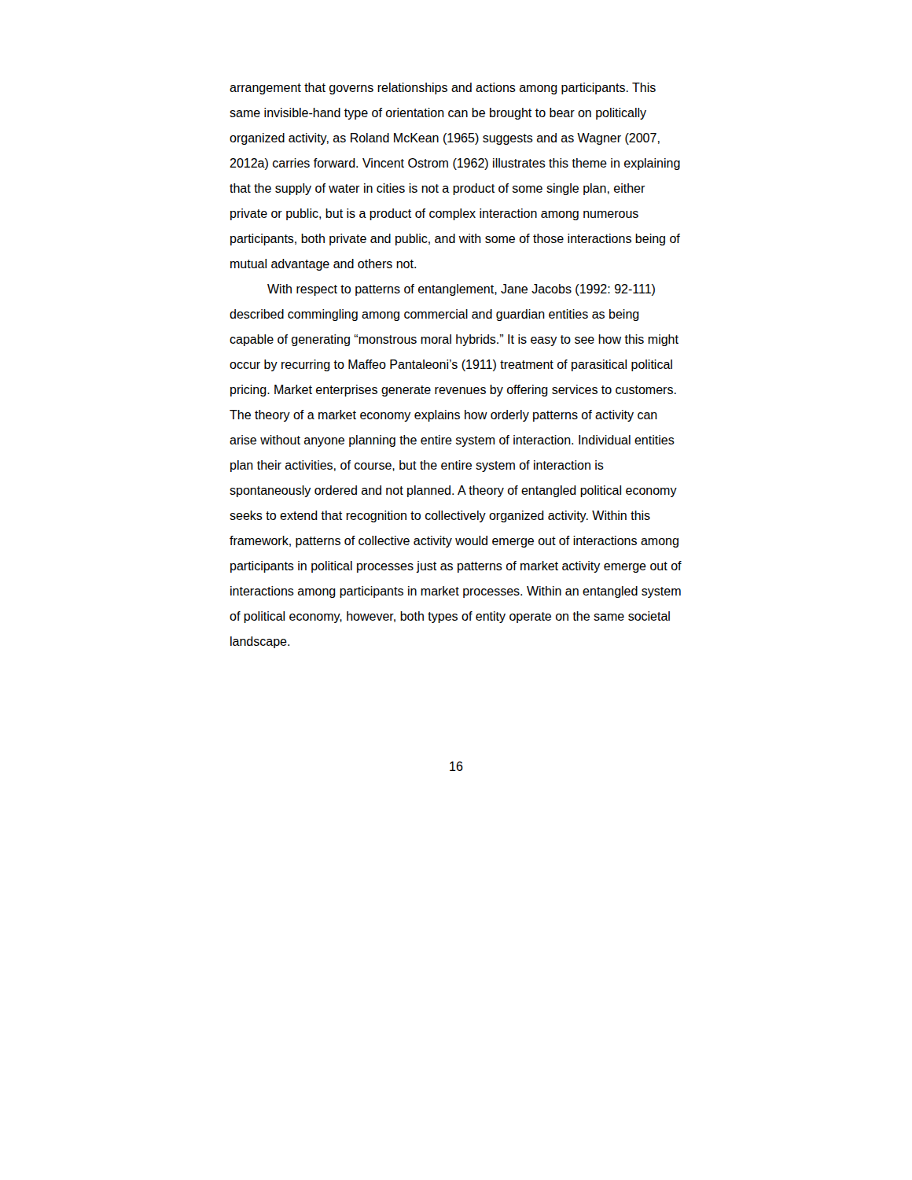arrangement that governs relationships and actions among participants. This same invisible-hand type of orientation can be brought to bear on politically organized activity, as Roland McKean (1965) suggests and as Wagner (2007, 2012a) carries forward. Vincent Ostrom (1962) illustrates this theme in explaining that the supply of water in cities is not a product of some single plan, either private or public, but is a product of complex interaction among numerous participants, both private and public, and with some of those interactions being of mutual advantage and others not.
With respect to patterns of entanglement, Jane Jacobs (1992: 92-111) described commingling among commercial and guardian entities as being capable of generating “monstrous moral hybrids.” It is easy to see how this might occur by recurring to Maffeo Pantaleoni’s (1911) treatment of parasitical political pricing. Market enterprises generate revenues by offering services to customers. The theory of a market economy explains how orderly patterns of activity can arise without anyone planning the entire system of interaction. Individual entities plan their activities, of course, but the entire system of interaction is spontaneously ordered and not planned. A theory of entangled political economy seeks to extend that recognition to collectively organized activity. Within this framework, patterns of collective activity would emerge out of interactions among participants in political processes just as patterns of market activity emerge out of interactions among participants in market processes. Within an entangled system of political economy, however, both types of entity operate on the same societal landscape.
16